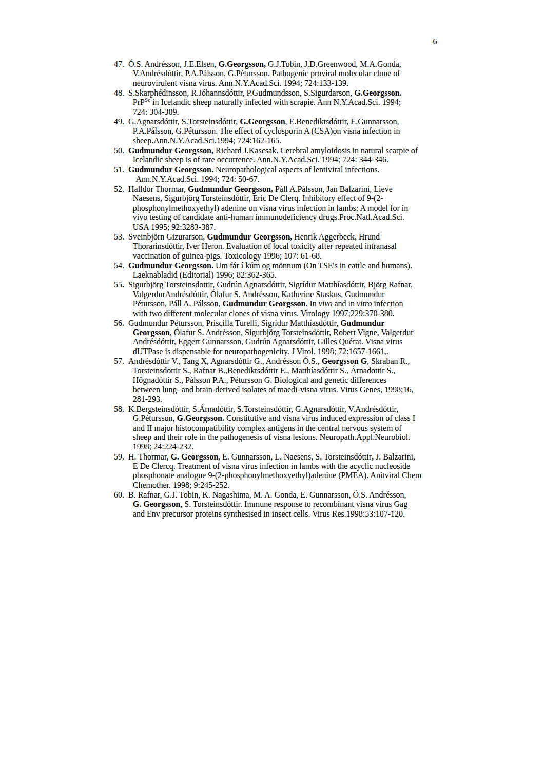6
47. Ó.S. Andrésson, J.E.Elsen, G.Georgsson, G.J.Tobin, J.D.Greenwood, M.A.Gonda, V.Andrésdóttir, P.A.Pálsson, G.Pétursson. Pathogenic proviral molecular clone of neurovirulent visna virus. Ann.N.Y.Acad.Sci. 1994; 724:133-139.
48. S.Skarphédinsson, R.Jóhannsdóttir, P.Gudmundsson, S.Sigurdarson, G.Georgsson. PrPSc in Icelandic sheep naturally infected with scrapie. Ann N.Y.Acad.Sci. 1994; 724: 304-309.
49. G.Agnarsdóttir, S.Torsteinsdóttir, G.Georgsson, E.Benediktsdóttir, E.Gunnarsson, P.A.Pálsson, G.Pétursson. The effect of cyclosporin A (CSA)on visna infection in sheep.Ann.N.Y.Acad.Sci.1994; 724:162-165.
50. Gudmundur Georgsson, Richard J.Kascsak. Cerebral amyloidosis in natural scarpie of Icelandic sheep is of rare occurrence. Ann.N.Y.Acad.Sci. 1994; 724: 344-346.
51. Gudmundur Georgsson. Neuropathological aspects of lentiviral infections. Ann.N.Y.Acad.Sci. 1994; 724: 50-67.
52. Halldor Thormar, Gudmundur Georgsson, Páll A.Pálsson, Jan Balzarini, Lieve Naesens, Sigurbjörg Torsteinsdóttir, Eric De Clerq. Inhibitory effect of 9-(2- phosphonylmethoxyethyl) adenine on visna virus infection in lambs: A model for in vivo testing of candidate anti-human immunodeficiency drugs.Proc.Natl.Acad.Sci. USA 1995; 92:3283-387.
53. Sveinbjörn Gizurarson, Gudmundur Georgsson, Henrik Aggerbeck, Hrund Thorarinsdóttir, Iver Heron. Evaluation of local toxicity after repeated intranasal vaccination of guinea-pigs. Toxicology 1996; 107: 61-68.
54. Gudmundur Georgsson. Um fár í kúm og mönnum (On TSE's in cattle and humans). Laeknabladid (Editorial) 1996; 82:362-365.
55. Sigurbjörg Torsteinsdottir, Gudrún Agnarsdóttir, Sigrídur Matthíasdóttir, Björg Rafnar, ValgerdurAndrésdóttir, Ólafur S. Andrésson, Katherine Staskus, Gudmundur Pétursson, Páll A. Pálsson, Gudmundur Georgsson. In vivo and in vitro infection with two different molecular clones of visna virus. Virology 1997;229:370-380.
56. Gudmundur Pétursson, Priscilla Turelli, Sigrídur Matthíasdóttir, Gudmundur Georgsson, Ólafur S. Andrésson, Sigurbjörg Torsteinsdóttir, Robert Vigne, Valgerdur Andrésdóttir, Eggert Gunnarsson, Gudrún Agnarsdóttir, Gilles Quérat. Visna virus dUTPase is dispensable for neuropathogenicity. J Virol. 1998; 72:1657-1661,.
57. Andrésdóttir V., Tang X, Agnarsdóttir G., Andrésson Ó.S., Georgsson G, Skraban R., Torsteinsdottir S., Rafnar B.,Benediktsdóttir E., Matthíasdóttir S., Árnadottir S., Högnadóttir S., Pálsson P.A., Pétursson G. Biological and genetic differences between lung- and brain-derived isolates of maedi-visna virus. Virus Genes, 1998;16, 281-293.
58. K.Bergsteinsdóttir, S.Árnadóttir, S.Torsteinsdóttir, G.Agnarsdóttir, V.Andrésdóttir, G.Pétursson, G.Georgsson. Constitutive and visna virus induced expression of class I and II major histocompatibility complex antigens in the central nervous system of sheep and their role in the pathogenesis of visna lesions. Neuropath.Appl.Neurobiol. 1998; 24:224-232.
59. H. Thormar, G. Georgsson, E. Gunnarsson, L. Naesens, S. Torsteinsdóttir, J. Balzarini, E De Clercq. Treatment of visna virus infection in lambs with the acyclic nucleoside phosphonate analogue 9-(2-phosphonylmethoxyethyl)adenine (PMEA). Anitviral Chem Chemother. 1998; 9:245-252.
60. B. Rafnar, G.J. Tobin, K. Nagashima, M. A. Gonda, E. Gunnarsson, Ó.S. Andrésson, G. Georgsson, S. Torsteinsdóttir. Immune response to recombinant visna virus Gag and Env precursor proteins synthesised in insect cells. Virus Res.1998:53:107-120.